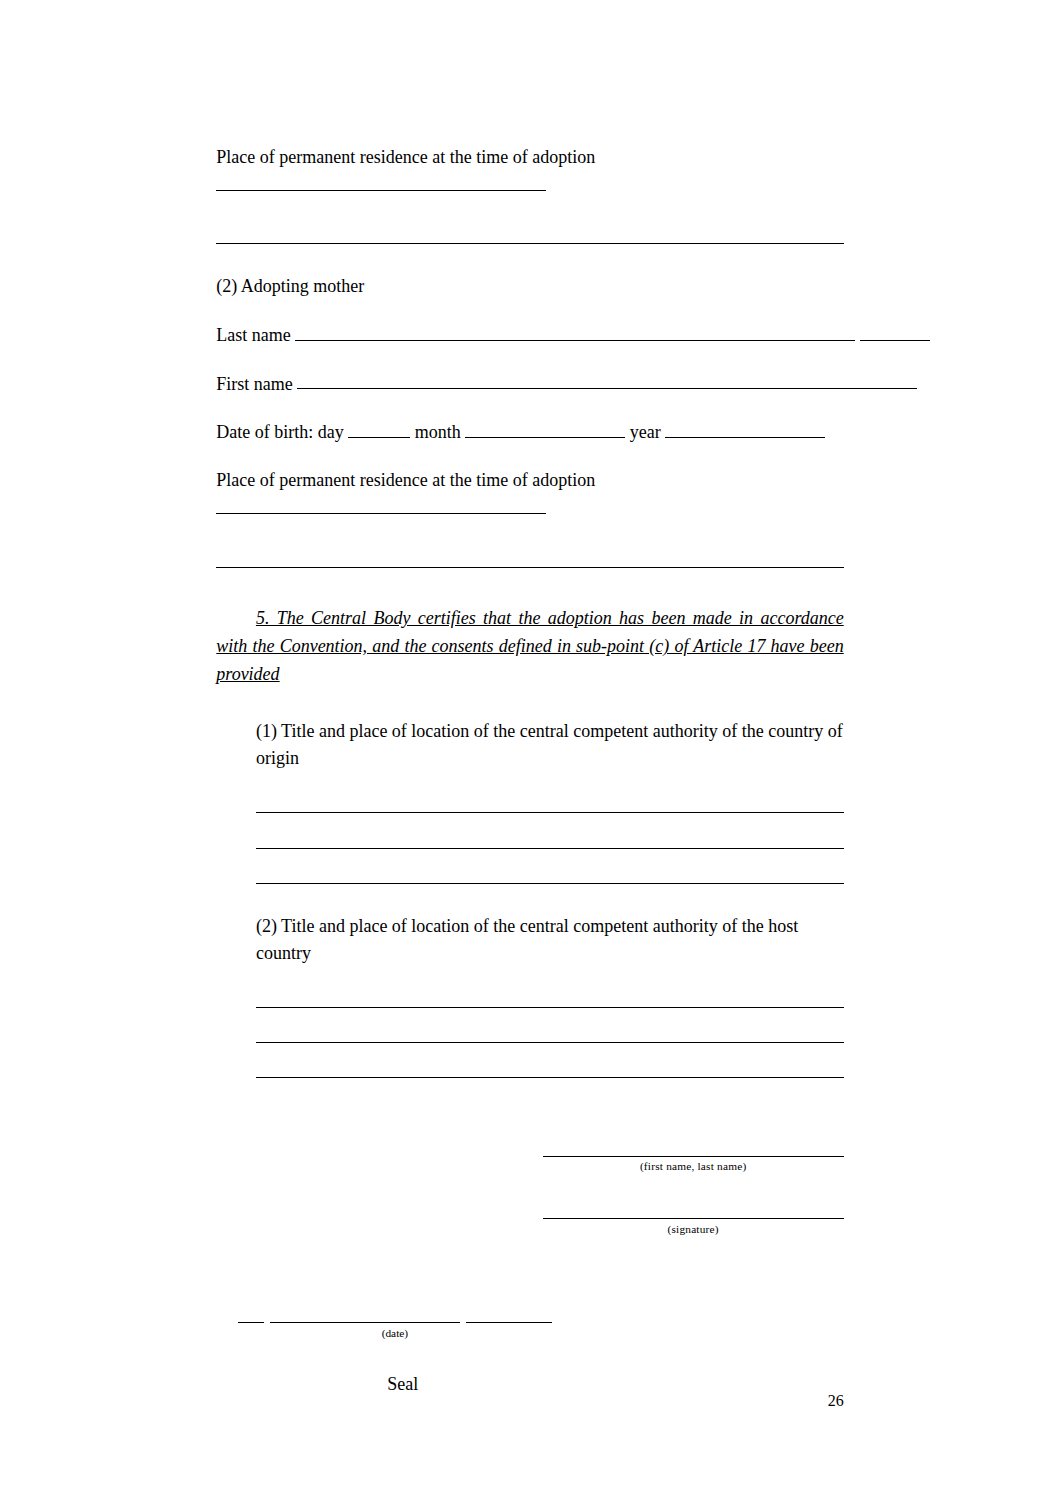Place of permanent residence at the time of adoption
(2) Adopting mother
Last name
First name
Date of birth: day month year
Place of permanent residence at the time of adoption
5. The Central Body certifies that the adoption has been made in accordance with the Convention, and the consents defined in sub-point (c) of Article 17 have been provided
(1) Title and place of location of the central competent authority of the country of origin
(2) Title and place of location of the central competent authority of the host country
(first name, last name)
(signature)
(date)
Seal
26